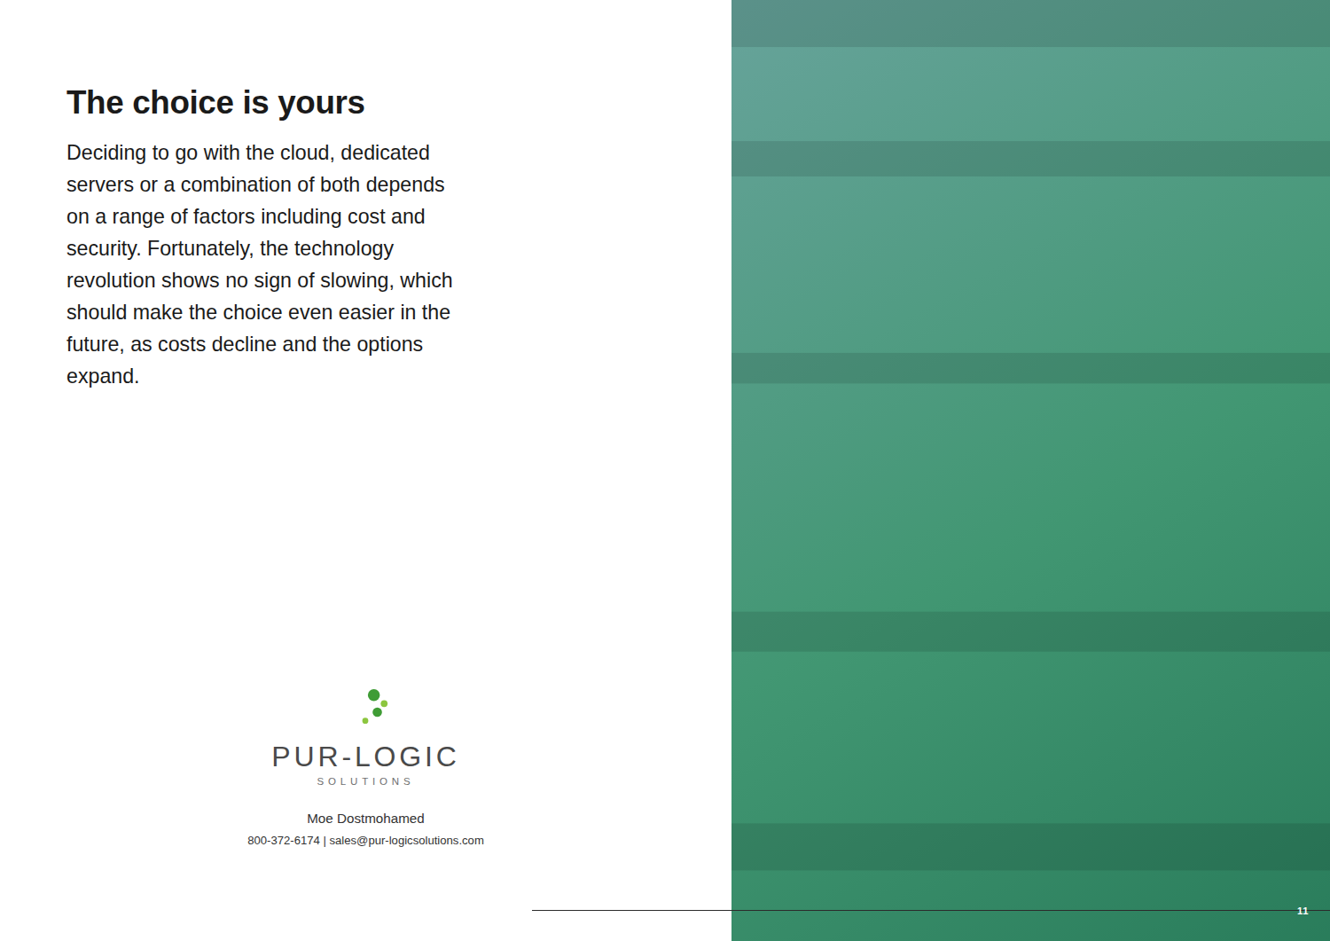The choice is yours
Deciding to go with the cloud, dedicated servers or a combination of both depends on a range of factors including cost and security. Fortunately, the technology revolution shows no sign of slowing, which should make the choice even easier in the future, as costs decline and the options expand.
PUR-LOGIC
Solutions
Moe Dostmohamed 800-372-6174 | sales@pur-logicsolutions.com
11